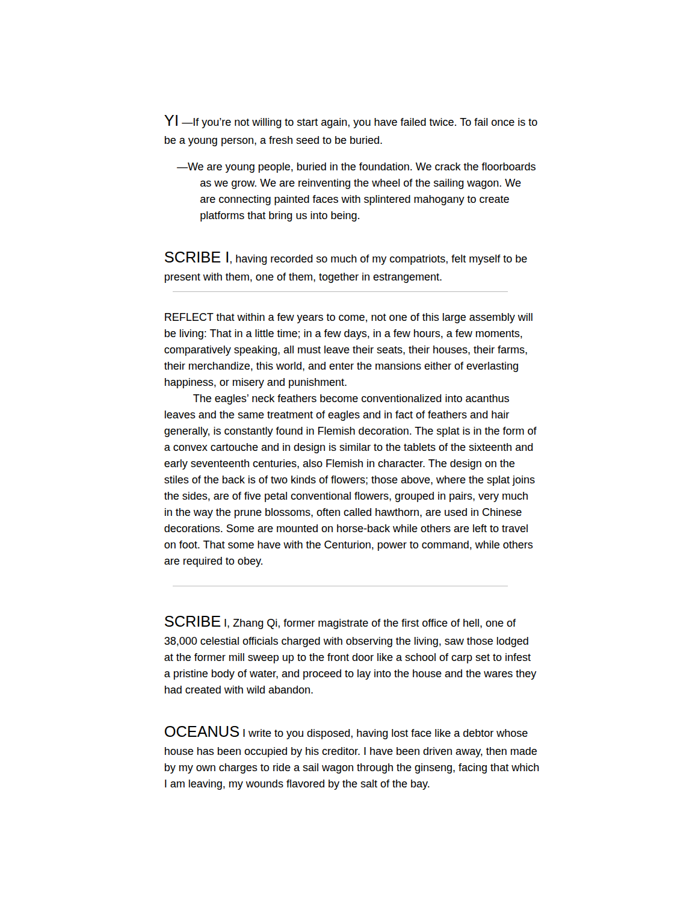YI —If you’re not willing to start again, you have failed twice. To fail once is to be a young person, a fresh seed to be buried.
—We are young people, buried in the foundation. We crack the floorboards as we grow. We are reinventing the wheel of the sailing wagon. We are connecting painted faces with splintered mahogany to create platforms that bring us into being.
SCRIBE I, having recorded so much of my compatriots, felt myself to be present with them, one of them, together in estrangement.
REFLECT that within a few years to come, not one of this large assembly will be living: That in a little time; in a few days, in a few hours, a few moments, comparatively speaking, all must leave their seats, their houses, their farms, their merchandize, this world, and enter the mansions either of everlasting happiness, or misery and punishment. The eagles’ neck feathers become conventionalized into acanthus leaves and the same treatment of eagles and in fact of feathers and hair generally, is constantly found in Flemish decoration. The splat is in the form of a convex cartouche and in design is similar to the tablets of the sixteenth and early seventeenth centuries, also Flemish in character. The design on the stiles of the back is of two kinds of flowers; those above, where the splat joins the sides, are of five petal conventional flowers, grouped in pairs, very much in the way the prune blossoms, often called hawthorn, are used in Chinese decorations. Some are mounted on horse-back while others are left to travel on foot. That some have with the Centurion, power to command, while others are required to obey.
SCRIBE I, Zhang Qi, former magistrate of the first office of hell, one of 38,000 celestial officials charged with observing the living, saw those lodged at the former mill sweep up to the front door like a school of carp set to infest a pristine body of water, and proceed to lay into the house and the wares they had created with wild abandon.
OCEANUS I write to you disposed, having lost face like a debtor whose house has been occupied by his creditor. I have been driven away, then made by my own charges to ride a sail wagon through the ginseng, facing that which I am leaving, my wounds flavored by the salt of the bay.